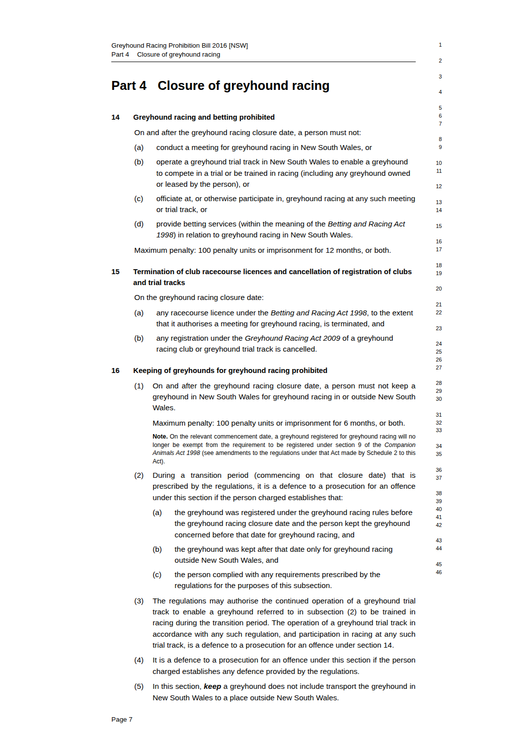Greyhound Racing Prohibition Bill 2016 [NSW]
Part 4 Closure of greyhound racing
Part 4 Closure of greyhound racing
14 Greyhound racing and betting prohibited
On and after the greyhound racing closure date, a person must not:
(a) conduct a meeting for greyhound racing in New South Wales, or
(b) operate a greyhound trial track in New South Wales to enable a greyhound to compete in a trial or be trained in racing (including any greyhound owned or leased by the person), or
(c) officiate at, or otherwise participate in, greyhound racing at any such meeting or trial track, or
(d) provide betting services (within the meaning of the Betting and Racing Act 1998) in relation to greyhound racing in New South Wales.
Maximum penalty: 100 penalty units or imprisonment for 12 months, or both.
15 Termination of club racecourse licences and cancellation of registration of clubs and trial tracks
On the greyhound racing closure date:
(a) any racecourse licence under the Betting and Racing Act 1998, to the extent that it authorises a meeting for greyhound racing, is terminated, and
(b) any registration under the Greyhound Racing Act 2009 of a greyhound racing club or greyhound trial track is cancelled.
16 Keeping of greyhounds for greyhound racing prohibited
(1)
On and after the greyhound racing closure date, a person must not keep a greyhound in New South Wales for greyhound racing in or outside New South Wales.
Maximum penalty: 100 penalty units or imprisonment for 6 months, or both.
Note. On the relevant commencement date, a greyhound registered for greyhound racing will no longer be exempt from the requirement to be registered under section 9 of the Companion Animals Act 1998 (see amendments to the regulations under that Act made by Schedule 2 to this Act).
(2)
During a transition period (commencing on that closure date) that is prescribed by the regulations, it is a defence to a prosecution for an offence under this section if the person charged establishes that:
(a) the greyhound was registered under the greyhound racing rules before the greyhound racing closure date and the person kept the greyhound concerned before that date for greyhound racing, and
(b) the greyhound was kept after that date only for greyhound racing outside New South Wales, and
(c) the person complied with any requirements prescribed by the regulations for the purposes of this subsection.
(3)
The regulations may authorise the continued operation of a greyhound trial track to enable a greyhound referred to in subsection (2) to be trained in racing during the transition period. The operation of a greyhound trial track in accordance with any such regulation, and participation in racing at any such trial track, is a defence to a prosecution for an offence under section 14.
(4)
It is a defence to a prosecution for an offence under this section if the person charged establishes any defence provided by the regulations.
(5)
In this section, keep a greyhound does not include transport the greyhound in New South Wales to a place outside New South Wales.
Page 7
1
2
3
4
5
6
7
8
9
10
11
12
13
14
15
16
17
18
19
20
21
22
23
24
25
26
27
28
29
30
31
32
33
34
35
36
37
38
39
40
41
42
43
44
45
46